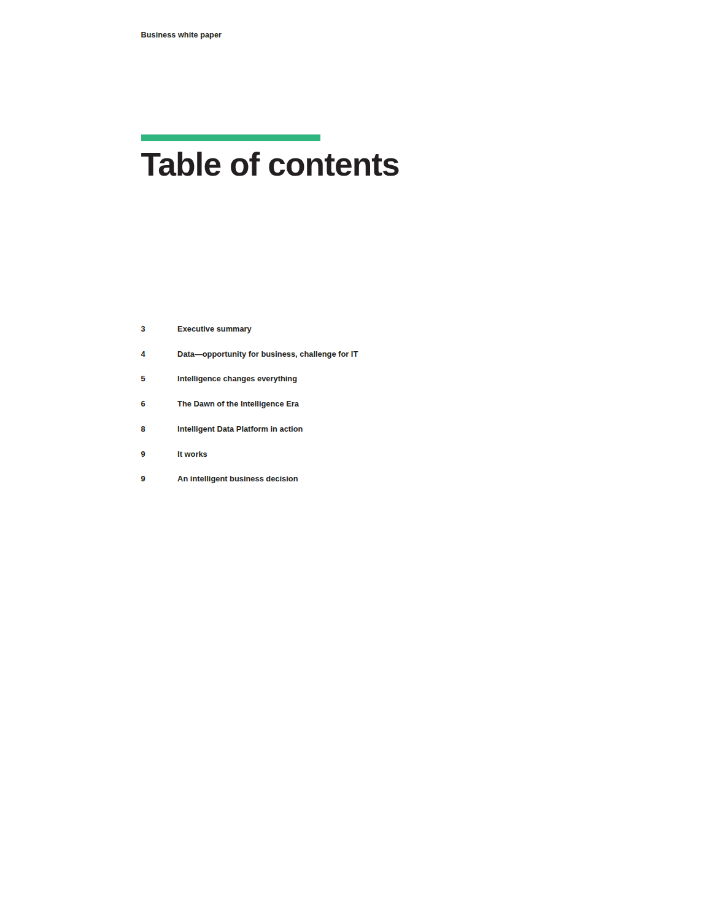Business white paper
Table of contents
| 3 | Executive summary |
| 4 | Data—opportunity for business, challenge for IT |
| 5 | Intelligence changes everything |
| 6 | The Dawn of the Intelligence Era |
| 8 | Intelligent Data Platform in action |
| 9 | It works |
| 9 | An intelligent business decision |